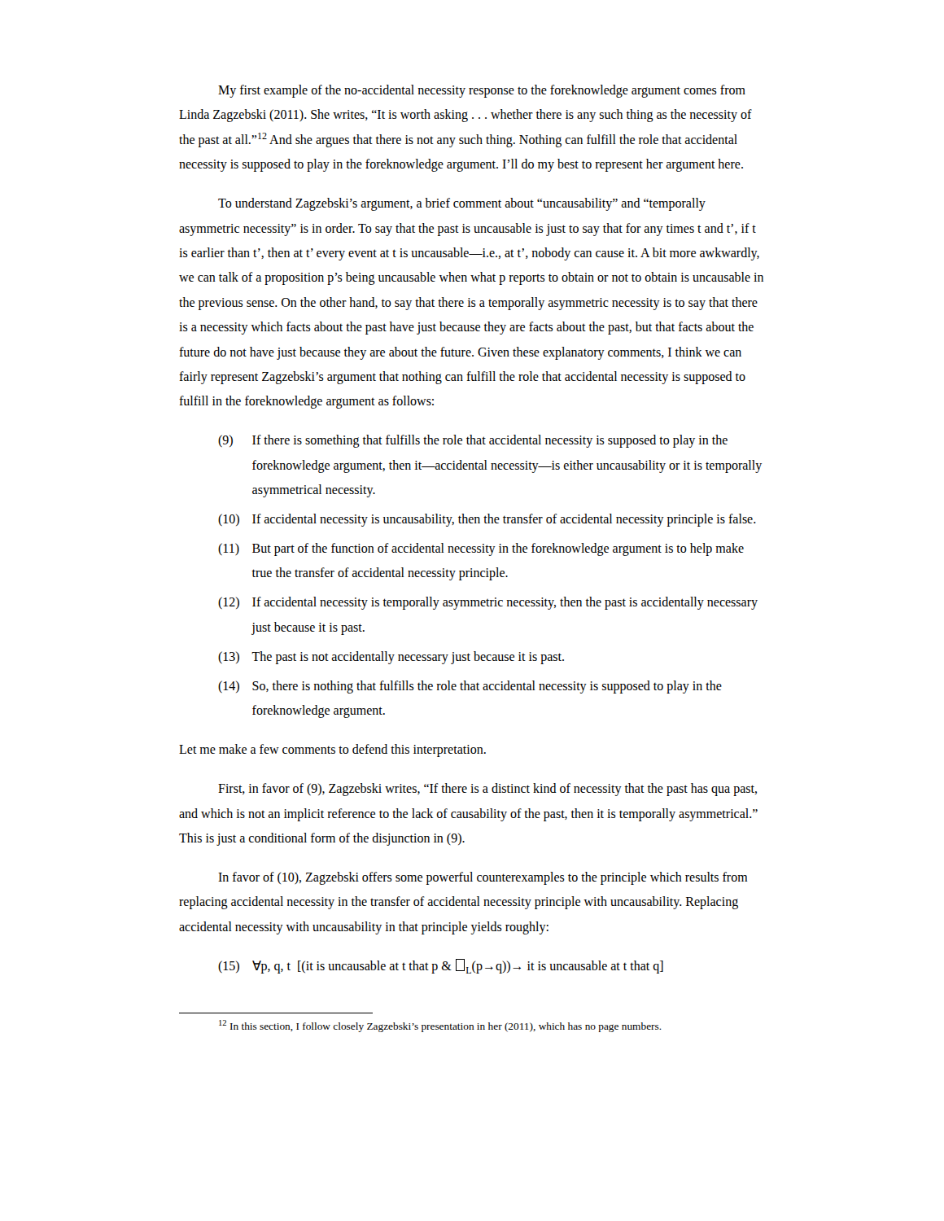My first example of the no-accidental necessity response to the foreknowledge argument comes from Linda Zagzebski (2011). She writes, “It is worth asking . . . whether there is any such thing as the necessity of the past at all.”12 And she argues that there is not any such thing. Nothing can fulfill the role that accidental necessity is supposed to play in the foreknowledge argument. I’ll do my best to represent her argument here.
To understand Zagzebski’s argument, a brief comment about “uncausability” and “temporally asymmetric necessity” is in order. To say that the past is uncausable is just to say that for any times t and t’, if t is earlier than t’, then at t’ every event at t is uncausable—i.e., at t’, nobody can cause it. A bit more awkwardly, we can talk of a proposition p’s being uncausable when what p reports to obtain or not to obtain is uncausable in the previous sense. On the other hand, to say that there is a temporally asymmetric necessity is to say that there is a necessity which facts about the past have just because they are facts about the past, but that facts about the future do not have just because they are about the future. Given these explanatory comments, I think we can fairly represent Zagzebski’s argument that nothing can fulfill the role that accidental necessity is supposed to fulfill in the foreknowledge argument as follows:
(9) If there is something that fulfills the role that accidental necessity is supposed to play in the foreknowledge argument, then it—accidental necessity—is either uncausability or it is temporally asymmetrical necessity.
(10) If accidental necessity is uncausability, then the transfer of accidental necessity principle is false.
(11) But part of the function of accidental necessity in the foreknowledge argument is to help make true the transfer of accidental necessity principle.
(12) If accidental necessity is temporally asymmetric necessity, then the past is accidentally necessary just because it is past.
(13) The past is not accidentally necessary just because it is past.
(14) So, there is nothing that fulfills the role that accidental necessity is supposed to play in the foreknowledge argument.
Let me make a few comments to defend this interpretation.
First, in favor of (9), Zagzebski writes, “If there is a distinct kind of necessity that the past has qua past, and which is not an implicit reference to the lack of causability of the past, then it is temporally asymmetrical.” This is just a conditional form of the disjunction in (9).
In favor of (10), Zagzebski offers some powerful counterexamples to the principle which results from replacing accidental necessity in the transfer of accidental necessity principle with uncausability. Replacing accidental necessity with uncausability in that principle yields roughly:
(15)∀p, q, t [(it is uncausable at t that p & L(p→q))→ it is uncausable at t that q]
12 In this section, I follow closely Zagzebski’s presentation in her (2011), which has no page numbers.